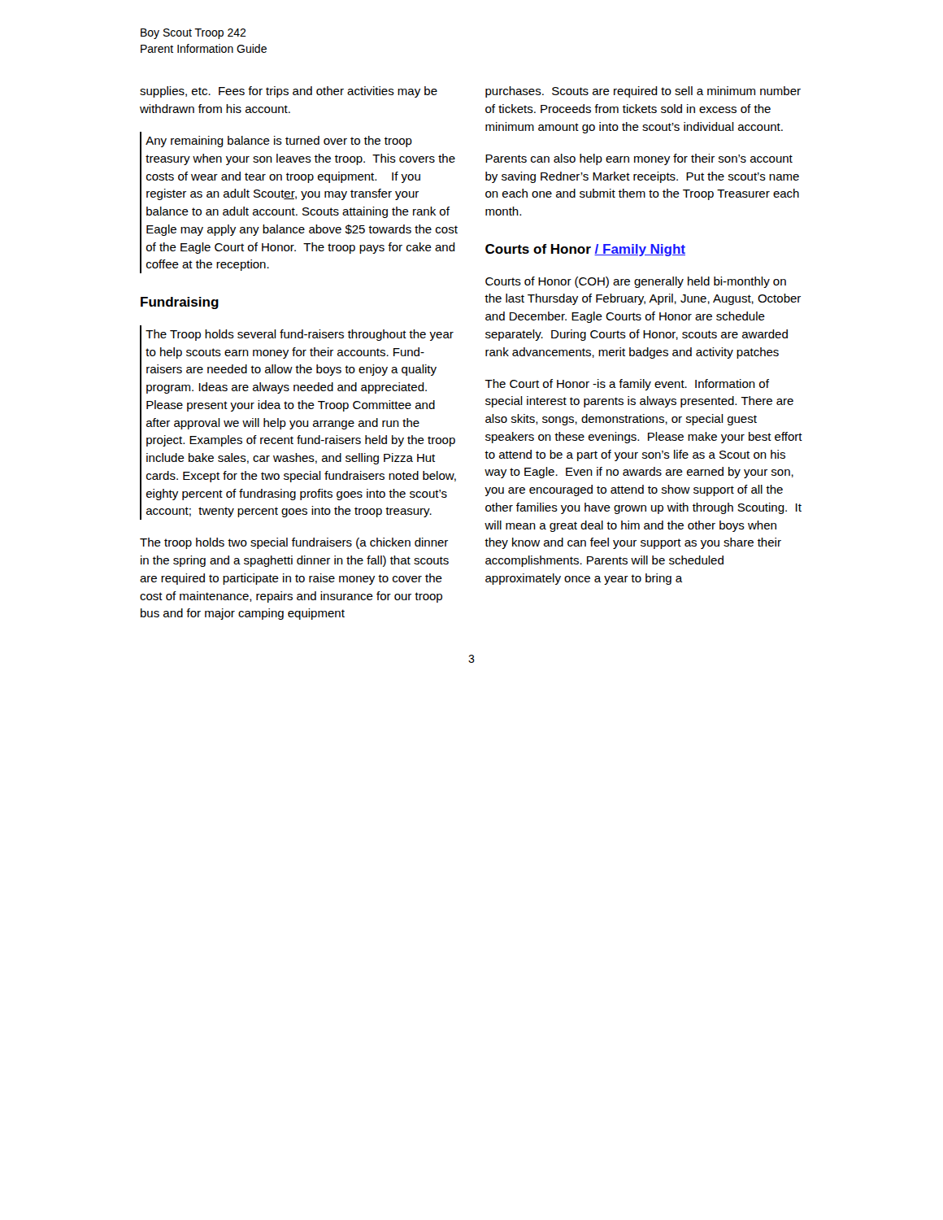Boy Scout Troop 242 Parent Information Guide
supplies, etc. Fees for trips and other activities may be withdrawn from his account.
Any remaining balance is turned over to the troop treasury when your son leaves the troop. This covers the costs of wear and tear on troop equipment. If you register as an adult Scouter, you may transfer your balance to an adult account. Scouts attaining the rank of Eagle may apply any balance above $25 towards the cost of the Eagle Court of Honor. The troop pays for cake and coffee at the reception.
Fundraising
The Troop holds several fund-raisers throughout the year to help scouts earn money for their accounts. Fund-raisers are needed to allow the boys to enjoy a quality program. Ideas are always needed and appreciated. Please present your idea to the Troop Committee and after approval we will help you arrange and run the project. Examples of recent fund-raisers held by the troop include bake sales, car washes, and selling Pizza Hut cards. Except for the two special fundraisers noted below, eighty percent of fundrasing profits goes into the scout’s account; twenty percent goes into the troop treasury.
The troop holds two special fundraisers (a chicken dinner in the spring and a spaghetti dinner in the fall) that scouts are required to participate in to raise money to cover the cost of maintenance, repairs and insurance for our troop bus and for major camping equipment
purchases. Scouts are required to sell a minimum number of tickets. Proceeds from tickets sold in excess of the minimum amount go into the scout’s individual account.
Parents can also help earn money for their son’s account by saving Redner’s Market receipts. Put the scout’s name on each one and submit them to the Troop Treasurer each month.
Courts of Honor / Family Night
Courts of Honor (COH) are generally held bi-monthly on the last Thursday of February, April, June, August, October and December. Eagle Courts of Honor are schedule separately. During Courts of Honor, scouts are awarded rank advancements, merit badges and activity patches
The Court of Honor -is a family event. Information of special interest to parents is always presented. There are also skits, songs, demonstrations, or special guest speakers on these evenings. Please make your best effort to attend to be a part of your son’s life as a Scout on his way to Eagle. Even if no awards are earned by your son, you are encouraged to attend to show support of all the other families you have grown up with through Scouting. It will mean a great deal to him and the other boys when they know and can feel your support as you share their accomplishments. Parents will be scheduled approximately once a year to bring a
3